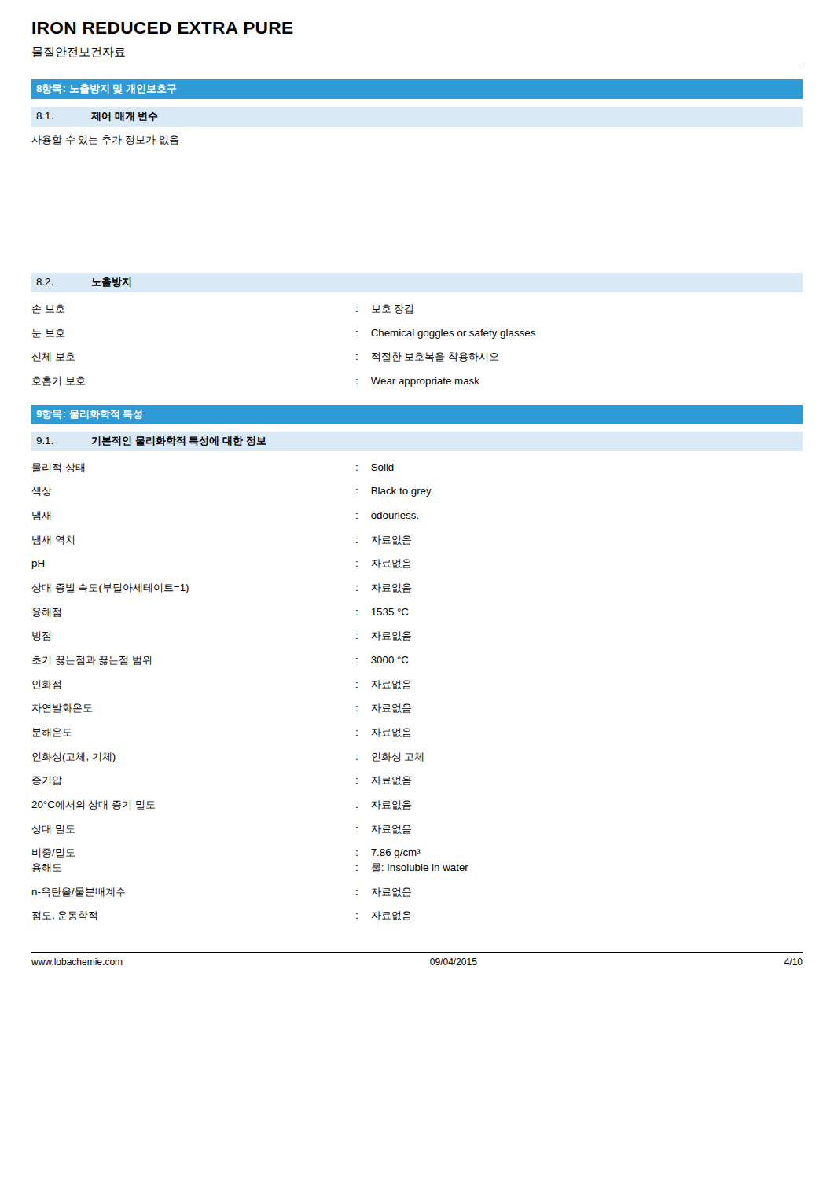IRON REDUCED EXTRA PURE
물질안전보건자료
8항목: 노출방지 및 개인보호구
8.1. 제어 매개 변수
사용할 수 있는 추가 정보가 없음
8.2. 노출방지
| 손 보호 | : | 보호 장갑 |
| 눈 보호 | : | Chemical goggles or safety glasses |
| 신체 보호 | : | 적절한 보호복을 착용하시오 |
| 호흡기 보호 | : | Wear appropriate mask |
9항목: 물리화학적 특성
9.1. 기본적인 물리화학적 특성에 대한 정보
| 물리적 상태 | : | Solid |
| 색상 | : | Black to grey. |
| 냄새 | : | odourless. |
| 냄새 역치 | : | 자료없음 |
| pH | : | 자료없음 |
| 상대 증발 속도(부틸아세테이트=1) | : | 자료없음 |
| 융해점 | : | 1535 °C |
| 빙점 | : | 자료없음 |
| 초기 끓는점과 끓는점 범위 | : | 3000 °C |
| 인화점 | : | 자료없음 |
| 자연발화온도 | : | 자료없음 |
| 분해온도 | : | 자료없음 |
| 인화성(고체, 기체) | : | 인화성 고체 |
| 증기압 | : | 자료없음 |
| 20°C에서의 상대 증기 밀도 | : | 자료없음 |
| 상대 밀도 | : | 자료없음 |
| 비중/밀도 용해도 | : : | 7.86 g/cm³ 물: Insoluble in water |
| n-옥탄올/물분배계수 | : | 자료없음 |
| 점도, 운동학적 | : | 자료없음 |
www.lobachemie.com 09/04/2015 4/10